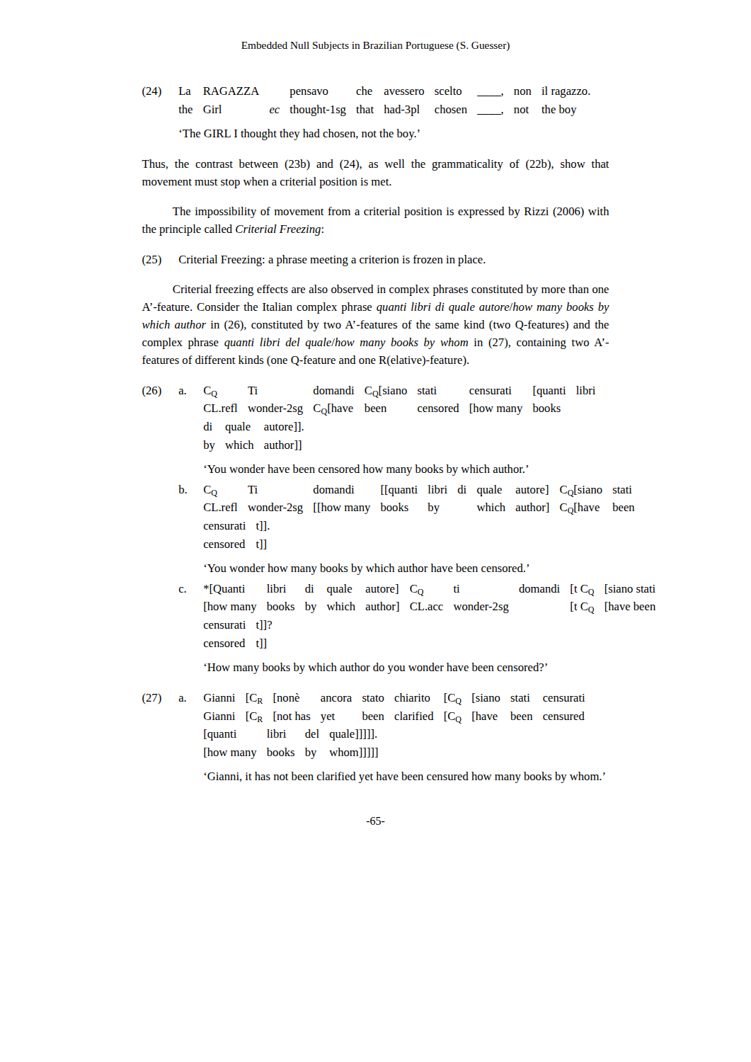Embedded Null Subjects in Brazilian Portuguese (S. Guesser)
(24)
La the RAGAZZA Girl ec pensavo thought-1sg che that avessero had-3pl scelto chosen ____,____, non not il ragazzo. the boy
‘The GIRL I thought they had chosen, not the boy.’
Thus, the contrast between (23b) and (24), as well the grammaticality of (22b), show that movement must stop when a criterial position is met.
The impossibility of movement from a criterial position is expressed by Rizzi (2006) with the principle called Criterial Freezing:
(25)
Criterial Freezing: a phrase meeting a criterion is frozen in place.
Criterial freezing effects are also observed in complex phrases constituted by more than one A’-feature. Consider the Italian complex phrase quanti libri di quale autore/how many books by which author in (26), constituted by two A’-features of the same kind (two Q-features) and the complex phrase quanti libri del quale/how many books by whom in (27), containing two A’-features of different kinds (one Q-feature and one R(elative)-feature).
(26)
a.
CQ CL.refl Ti wonder-2sg domandi CQ[have CQ[siano been stati censored censurati[how many [quanti books libri
di by quale which autore]]. author]]
‘You wonder have been censored how many books by which author.’
b.
CQ CL.refl Ti wonder-2sg domandi[[how many [[quanti books libri by di quale which autore] author] CQ[siano CQ[have stati been
censurati censored t]]. t]]
‘You wonder how many books by which author have been censored.’
c.
*[Quanti[how many libri books di by quale which autore] author] CQ CL.acc ti wonder-2sg domandi [t CQ[t CQ [siano stati[have been
censurati censored t]]?t]]
‘How many books by which author do you wonder have been censored?’
(27)
a.
Gianni Gianni [CR[CR [nonè[not has ancora yet stato been chiarito clarified [CQ[CQ [siano[have stati been censurati censured
[quanti[how many libri books del by quale]]]]]. whom]]]]]
‘Gianni, it has not been clarified yet have been censured how many books by whom.’
-65-